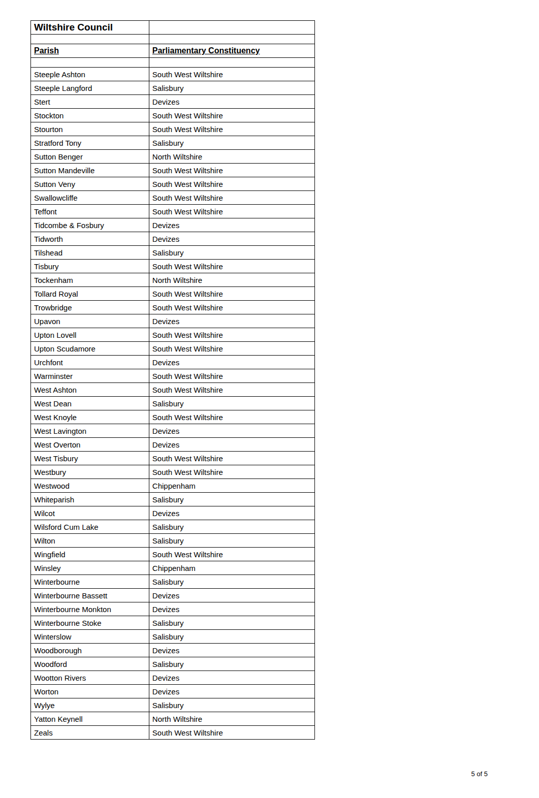| Wiltshire Council | |
| Parish | Parliamentary Constituency |
| Steeple Ashton | South West Wiltshire |
| Steeple Langford | Salisbury |
| Stert | Devizes |
| Stockton | South West Wiltshire |
| Stourton | South West Wiltshire |
| Stratford Tony | Salisbury |
| Sutton Benger | North Wiltshire |
| Sutton Mandeville | South West Wiltshire |
| Sutton Veny | South West Wiltshire |
| Swallowcliffe | South West Wiltshire |
| Teffont | South West Wiltshire |
| Tidcombe & Fosbury | Devizes |
| Tidworth | Devizes |
| Tilshead | Salisbury |
| Tisbury | South West Wiltshire |
| Tockenham | North Wiltshire |
| Tollard Royal | South West Wiltshire |
| Trowbridge | South West Wiltshire |
| Upavon | Devizes |
| Upton Lovell | South West Wiltshire |
| Upton Scudamore | South West Wiltshire |
| Urchfont | Devizes |
| Warminster | South West Wiltshire |
| West Ashton | South West Wiltshire |
| West Dean | Salisbury |
| West Knoyle | South West Wiltshire |
| West Lavington | Devizes |
| West Overton | Devizes |
| West Tisbury | South West Wiltshire |
| Westbury | South West Wiltshire |
| Westwood | Chippenham |
| Whiteparish | Salisbury |
| Wilcot | Devizes |
| Wilsford Cum Lake | Salisbury |
| Wilton | Salisbury |
| Wingfield | South West Wiltshire |
| Winsley | Chippenham |
| Winterbourne | Salisbury |
| Winterbourne Bassett | Devizes |
| Winterbourne Monkton | Devizes |
| Winterbourne Stoke | Salisbury |
| Winterslow | Salisbury |
| Woodborough | Devizes |
| Woodford | Salisbury |
| Wootton Rivers | Devizes |
| Worton | Devizes |
| Wylye | Salisbury |
| Yatton Keynell | North Wiltshire |
| Zeals | South West Wiltshire |
5 of 5